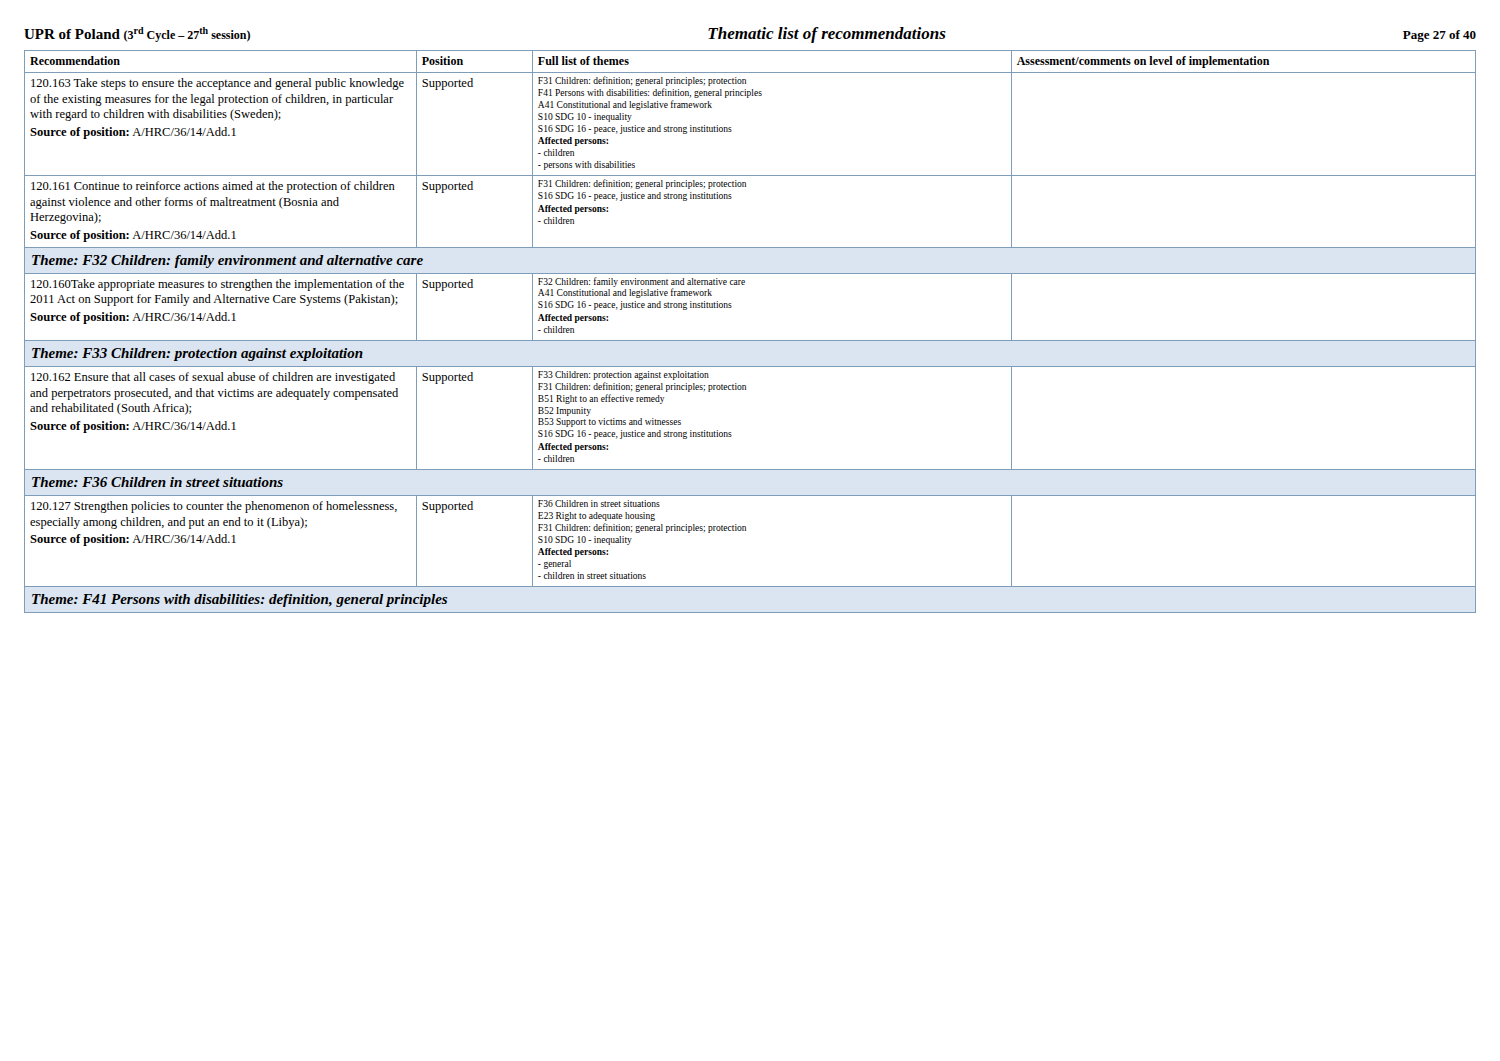UPR of Poland (3rd Cycle – 27th session)
Thematic list of recommendations
Page 27 of 40
| Recommendation | Position | Full list of themes | Assessment/comments on level of implementation |
| --- | --- | --- | --- |
| 120.163 Take steps to ensure the acceptance and general public knowledge of the existing measures for the legal protection of children, in particular with regard to children with disabilities (Sweden); Source of position: A/HRC/36/14/Add.1 | Supported | F31 Children: definition; general principles; protection F41 Persons with disabilities: definition, general principles A41 Constitutional and legislative framework S10 SDG 10 - inequality S16 SDG 16 - peace, justice and strong institutions Affected persons: - children - persons with disabilities | |
| 120.161 Continue to reinforce actions aimed at the protection of children against violence and other forms of maltreatment (Bosnia and Herzegovina); Source of position: A/HRC/36/14/Add.1 | Supported | F31 Children: definition; general principles; protection S16 SDG 16 - peace, justice and strong institutions Affected persons: - children | |
| Theme: F32 Children: family environment and alternative care |
| 120.160Take appropriate measures to strengthen the implementation of the 2011 Act on Support for Family and Alternative Care Systems (Pakistan); Source of position: A/HRC/36/14/Add.1 | Supported | F32 Children: family environment and alternative care A41 Constitutional and legislative framework S16 SDG 16 - peace, justice and strong institutions Affected persons: - children | |
| Theme: F33 Children: protection against exploitation |
| 120.162 Ensure that all cases of sexual abuse of children are investigated and perpetrators prosecuted, and that victims are adequately compensated and rehabilitated (South Africa); Source of position: A/HRC/36/14/Add.1 | Supported | F33 Children: protection against exploitation F31 Children: definition; general principles; protection B51 Right to an effective remedy B52 Impunity B53 Support to victims and witnesses S16 SDG 16 - peace, justice and strong institutions Affected persons: - children | |
| Theme: F36 Children in street situations |
| 120.127 Strengthen policies to counter the phenomenon of homelessness, especially among children, and put an end to it (Libya); Source of position: A/HRC/36/14/Add.1 | Supported | F36 Children in street situations E23 Right to adequate housing F31 Children: definition; general principles; protection S10 SDG 10 - inequality Affected persons: - general - children in street situations | |
| Theme: F41 Persons with disabilities: definition, general principles |